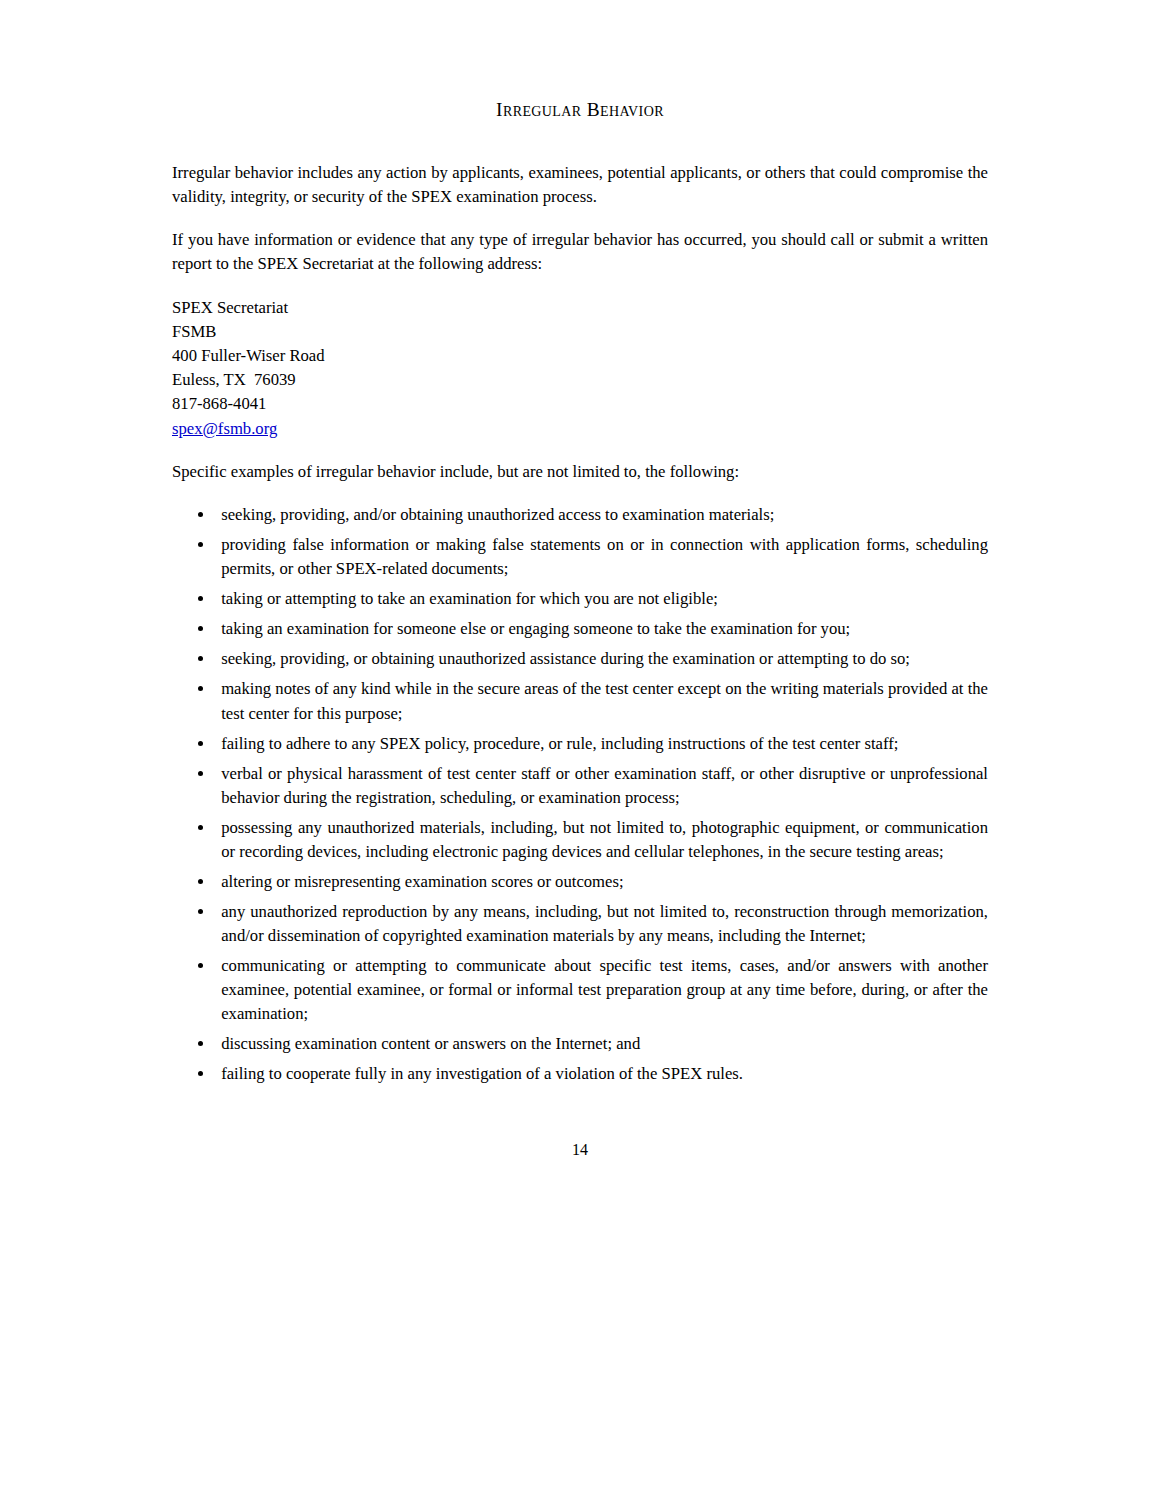Irregular Behavior
Irregular behavior includes any action by applicants, examinees, potential applicants, or others that could compromise the validity, integrity, or security of the SPEX examination process.
If you have information or evidence that any type of irregular behavior has occurred, you should call or submit a written report to the SPEX Secretariat at the following address:
SPEX Secretariat
FSMB
400 Fuller-Wiser Road
Euless, TX 76039
817-868-4041
spex@fsmb.org
Specific examples of irregular behavior include, but are not limited to, the following:
seeking, providing, and/or obtaining unauthorized access to examination materials;
providing false information or making false statements on or in connection with application forms, scheduling permits, or other SPEX-related documents;
taking or attempting to take an examination for which you are not eligible;
taking an examination for someone else or engaging someone to take the examination for you;
seeking, providing, or obtaining unauthorized assistance during the examination or attempting to do so;
making notes of any kind while in the secure areas of the test center except on the writing materials provided at the test center for this purpose;
failing to adhere to any SPEX policy, procedure, or rule, including instructions of the test center staff;
verbal or physical harassment of test center staff or other examination staff, or other disruptive or unprofessional behavior during the registration, scheduling, or examination process;
possessing any unauthorized materials, including, but not limited to, photographic equipment, or communication or recording devices, including electronic paging devices and cellular telephones, in the secure testing areas;
altering or misrepresenting examination scores or outcomes;
any unauthorized reproduction by any means, including, but not limited to, reconstruction through memorization, and/or dissemination of copyrighted examination materials by any means, including the Internet;
communicating or attempting to communicate about specific test items, cases, and/or answers with another examinee, potential examinee, or formal or informal test preparation group at any time before, during, or after the examination;
discussing examination content or answers on the Internet; and
failing to cooperate fully in any investigation of a violation of the SPEX rules.
14